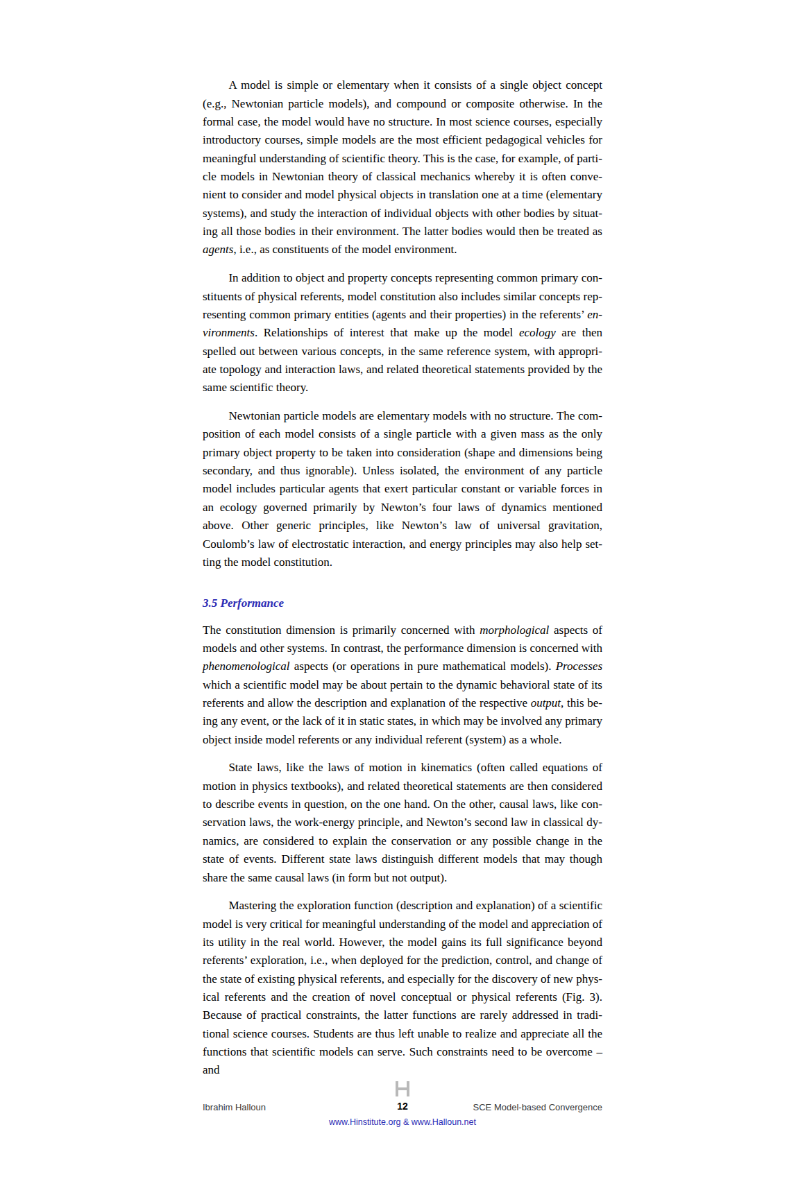A model is simple or elementary when it consists of a single object concept (e.g., Newtonian particle models), and compound or composite otherwise. In the formal case, the model would have no structure. In most science courses, especially introductory courses, simple models are the most efficient pedagogical vehicles for meaningful understanding of scientific theory. This is the case, for example, of particle models in Newtonian theory of classical mechanics whereby it is often convenient to consider and model physical objects in translation one at a time (elementary systems), and study the interaction of individual objects with other bodies by situating all those bodies in their environment. The latter bodies would then be treated as agents, i.e., as constituents of the model environment.
In addition to object and property concepts representing common primary constituents of physical referents, model constitution also includes similar concepts representing common primary entities (agents and their properties) in the referents’ environments. Relationships of interest that make up the model ecology are then spelled out between various concepts, in the same reference system, with appropriate topology and interaction laws, and related theoretical statements provided by the same scientific theory.
Newtonian particle models are elementary models with no structure. The composition of each model consists of a single particle with a given mass as the only primary object property to be taken into consideration (shape and dimensions being secondary, and thus ignorable). Unless isolated, the environment of any particle model includes particular agents that exert particular constant or variable forces in an ecology governed primarily by Newton’s four laws of dynamics mentioned above. Other generic principles, like Newton’s law of universal gravitation, Coulomb’s law of electrostatic interaction, and energy principles may also help setting the model constitution.
3.5 Performance
The constitution dimension is primarily concerned with morphological aspects of models and other systems. In contrast, the performance dimension is concerned with phenomenological aspects (or operations in pure mathematical models). Processes which a scientific model may be about pertain to the dynamic behavioral state of its referents and allow the description and explanation of the respective output, this being any event, or the lack of it in static states, in which may be involved any primary object inside model referents or any individual referent (system) as a whole.
State laws, like the laws of motion in kinematics (often called equations of motion in physics textbooks), and related theoretical statements are then considered to describe events in question, on the one hand. On the other, causal laws, like conservation laws, the work-energy principle, and Newton’s second law in classical dynamics, are considered to explain the conservation or any possible change in the state of events. Different state laws distinguish different models that may though share the same causal laws (in form but not output).
Mastering the exploration function (description and explanation) of a scientific model is very critical for meaningful understanding of the model and appreciation of its utility in the real world. However, the model gains its full significance beyond referents’ exploration, i.e., when deployed for the prediction, control, and change of the state of existing physical referents, and especially for the discovery of new physical referents and the creation of novel conceptual or physical referents (Fig. 3). Because of practical constraints, the latter functions are rarely addressed in traditional science courses. Students are thus left unable to realize and appreciate all the functions that scientific models can serve. Such constraints need to be overcome – and
Ibrahim Halloun
12
SCE Model-based Convergence
www.Hinstitute.org & www.Halloun.net